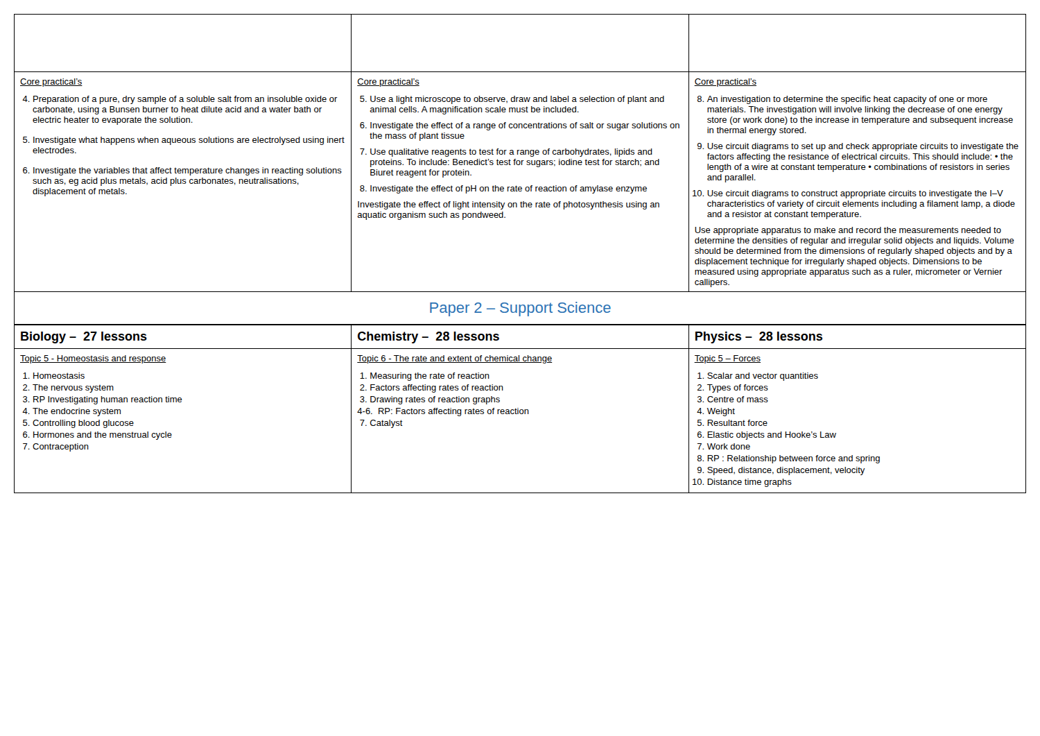| Core practical’s Preparation of a pure, dry sample of a soluble salt from an insoluble oxide or carbonate, using a Bunsen burner to heat dilute acid and a water bath or electric heater to evaporate the solution. Investigate what happens when aqueous solutions are electrolysed using inert electrodes. Investigate the variables that affect temperature changes in reacting solutions such as, eg acid plus metals, acid plus carbonates, neutralisations, displacement of metals. | Core practical’s Use a light microscope to observe, draw and label a selection of plant and animal cells. A magnification scale must be included. Investigate the effect of a range of concentrations of salt or sugar solutions on the mass of plant tissue Use qualitative reagents to test for a range of carbohydrates, lipids and proteins. To include: Benedict’s test for sugars; iodine test for starch; and Biuret reagent for protein. Investigate the effect of pH on the rate of reaction of amylase enzyme Investigate the effect of light intensity on the rate of photosynthesis using an aquatic organism such as pondweed. | Core practical’s An investigation to determine the specific heat capacity of one or more materials. The investigation will involve linking the decrease of one energy store (or work done) to the increase in temperature and subsequent increase in thermal energy stored. Use circuit diagrams to set up and check appropriate circuits to investigate the factors affecting the resistance of electrical circuits. This should include: • the length of a wire at constant temperature • combinations of resistors in series and parallel. Use circuit diagrams to construct appropriate circuits to investigate the I–V characteristics of variety of circuit elements including a filament lamp, a diode and a resistor at constant temperature. Use appropriate apparatus to make and record the measurements needed to determine the densities of regular and irregular solid objects and liquids. Volume should be determined from the dimensions of regularly shaped objects and by a displacement technique for irregularly shaped objects. Dimensions to be measured using appropriate apparatus such as a ruler, micrometer or Vernier callipers. |
Paper 2 – Support Science
| Biology – 27 lessons | Chemistry – 28 lessons | Physics – 28 lessons |
| Topic 5 - Homeostasis and response Homeostasis The nervous system RP Investigating human reaction time The endocrine system Controlling blood glucose Hormones and the menstrual cycle Contraception | Topic 6 - The rate and extent of chemical change Measuring the rate of reaction Factors affecting rates of reaction Drawing rates of reaction graphs 4-6. RP: Factors affecting rates of reaction Catalyst | Topic 5 – Forces Scalar and vector quantities Types of forces Centre of mass Weight Resultant force Elastic objects and Hooke’s Law Work done RP : Relationship between force and spring Speed, distance, displacement, velocity Distance time graphs |